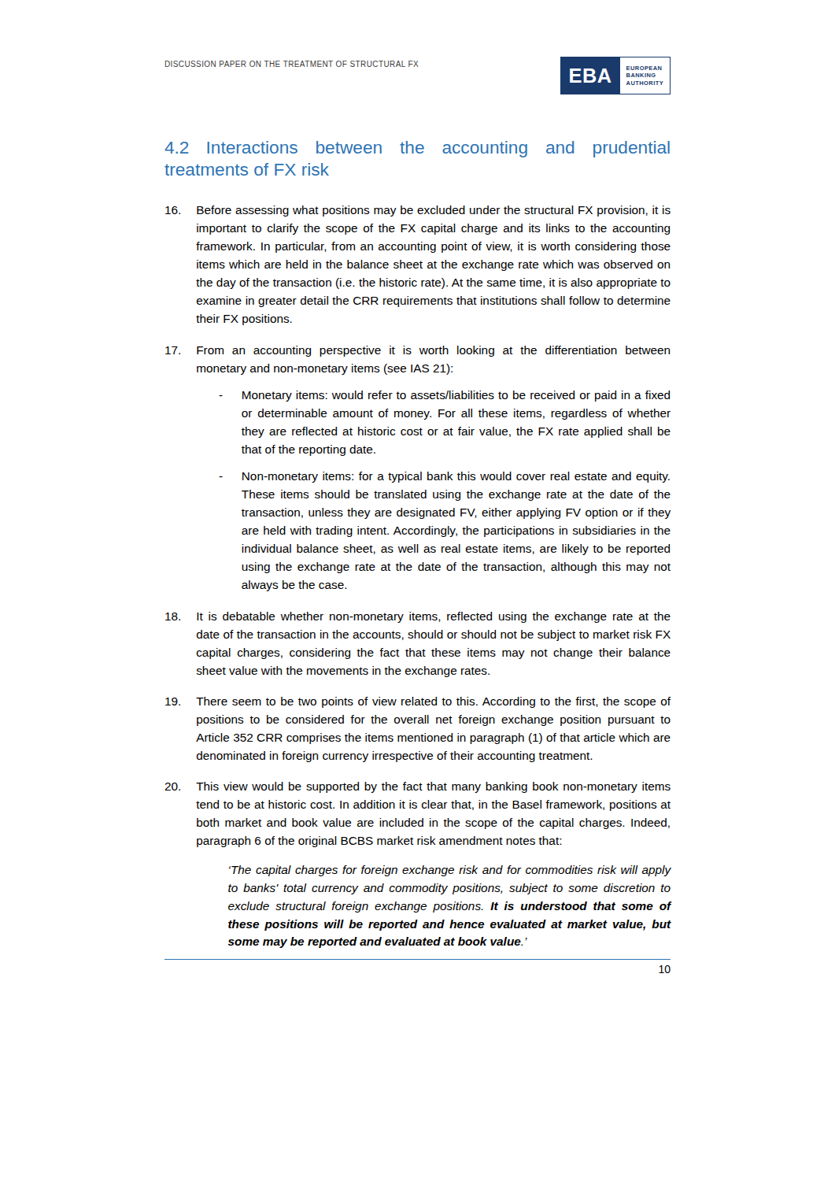Discussion paper on the treatment of structural FX
EBA
European Banking Authority
4.2 Interactions between the accounting and prudential treatments of FX risk
Before assessing what positions may be excluded under the structural FX provision, it is important to clarify the scope of the FX capital charge and its links to the accounting framework. In particular, from an accounting point of view, it is worth considering those items which are held in the balance sheet at the exchange rate which was observed on the day of the transaction (i.e. the historic rate). At the same time, it is also appropriate to examine in greater detail the CRR requirements that institutions shall follow to determine their FX positions.
From an accounting perspective it is worth looking at the differentiation between monetary and non-monetary items (see IAS 21):
Monetary items: would refer to assets/liabilities to be received or paid in a fixed or determinable amount of money. For all these items, regardless of whether they are reflected at historic cost or at fair value, the FX rate applied shall be that of the reporting date.
Non-monetary items: for a typical bank this would cover real estate and equity. These items should be translated using the exchange rate at the date of the transaction, unless they are designated FV, either applying FV option or if they are held with trading intent. Accordingly, the participations in subsidiaries in the individual balance sheet, as well as real estate items, are likely to be reported using the exchange rate at the date of the transaction, although this may not always be the case.
It is debatable whether non-monetary items, reflected using the exchange rate at the date of the transaction in the accounts, should or should not be subject to market risk FX capital charges, considering the fact that these items may not change their balance sheet value with the movements in the exchange rates.
There seem to be two points of view related to this. According to the first, the scope of positions to be considered for the overall net foreign exchange position pursuant to Article 352 CRR comprises the items mentioned in paragraph (1) of that article which are denominated in foreign currency irrespective of their accounting treatment.
This view would be supported by the fact that many banking book non-monetary items tend to be at historic cost. In addition it is clear that, in the Basel framework, positions at both market and book value are included in the scope of the capital charges. Indeed, paragraph 6 of the original BCBS market risk amendment notes that:
‘The capital charges for foreign exchange risk and for commodities risk will apply to banks' total currency and commodity positions, subject to some discretion to exclude structural foreign exchange positions. It is understood that some of these positions will be reported and hence evaluated at market value, but some may be reported and evaluated at book value.’
10